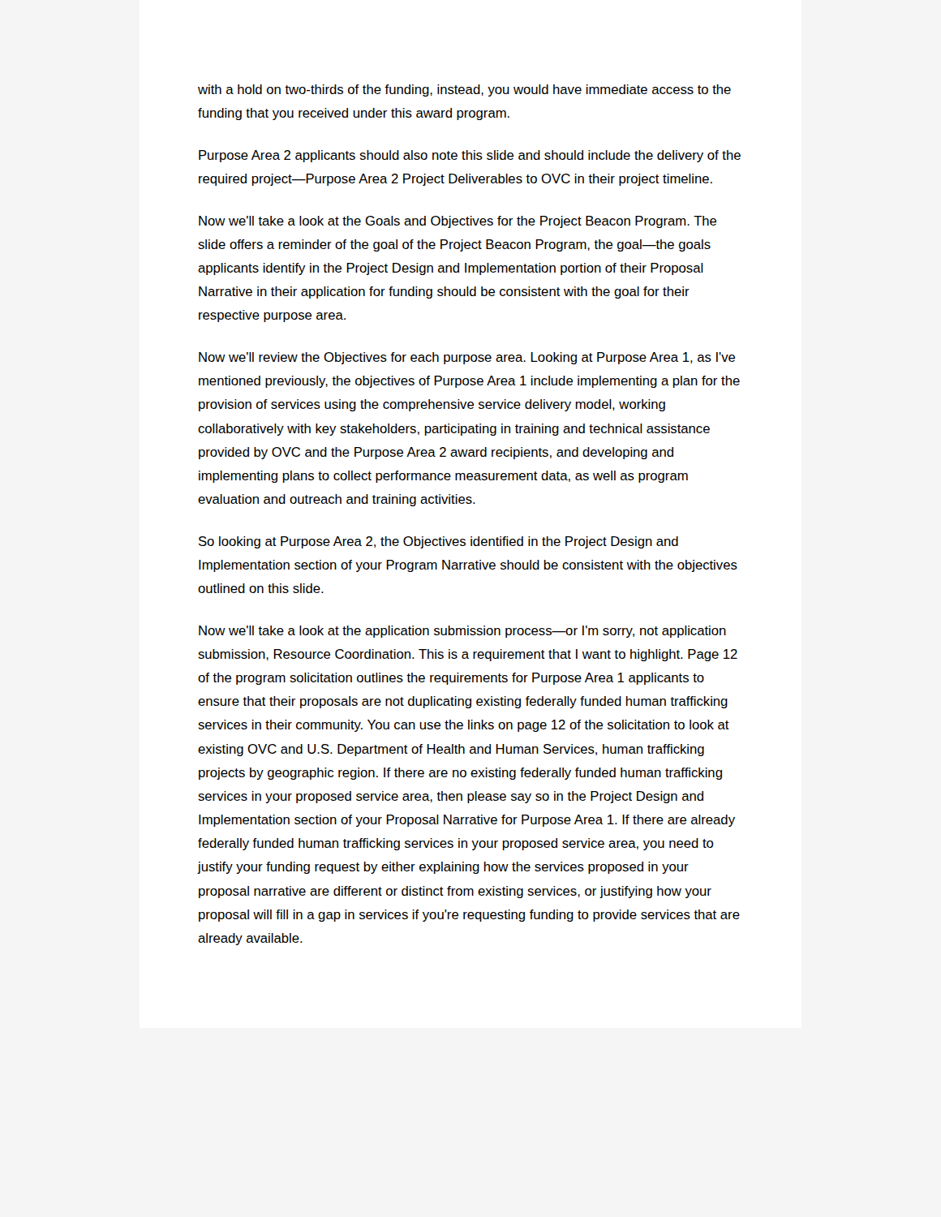with a hold on two-thirds of the funding, instead, you would have immediate access to the funding that you received under this award program.
Purpose Area 2 applicants should also note this slide and should include the delivery of the required project—Purpose Area 2 Project Deliverables to OVC in their project timeline.
Now we'll take a look at the Goals and Objectives for the Project Beacon Program. The slide offers a reminder of the goal of the Project Beacon Program, the goal—the goals applicants identify in the Project Design and Implementation portion of their Proposal Narrative in their application for funding should be consistent with the goal for their respective purpose area.
Now we'll review the Objectives for each purpose area. Looking at Purpose Area 1, as I've mentioned previously, the objectives of Purpose Area 1 include implementing a plan for the provision of services using the comprehensive service delivery model, working collaboratively with key stakeholders, participating in training and technical assistance provided by OVC and the Purpose Area 2 award recipients, and developing and implementing plans to collect performance measurement data, as well as program evaluation and outreach and training activities.
So looking at Purpose Area 2, the Objectives identified in the Project Design and Implementation section of your Program Narrative should be consistent with the objectives outlined on this slide.
Now we'll take a look at the application submission process—or I'm sorry, not application submission, Resource Coordination. This is a requirement that I want to highlight. Page 12 of the program solicitation outlines the requirements for Purpose Area 1 applicants to ensure that their proposals are not duplicating existing federally funded human trafficking services in their community. You can use the links on page 12 of the solicitation to look at existing OVC and U.S. Department of Health and Human Services, human trafficking projects by geographic region. If there are no existing federally funded human trafficking services in your proposed service area, then please say so in the Project Design and Implementation section of your Proposal Narrative for Purpose Area 1. If there are already federally funded human trafficking services in your proposed service area, you need to justify your funding request by either explaining how the services proposed in your proposal narrative are different or distinct from existing services, or justifying how your proposal will fill in a gap in services if you're requesting funding to provide services that are already available.